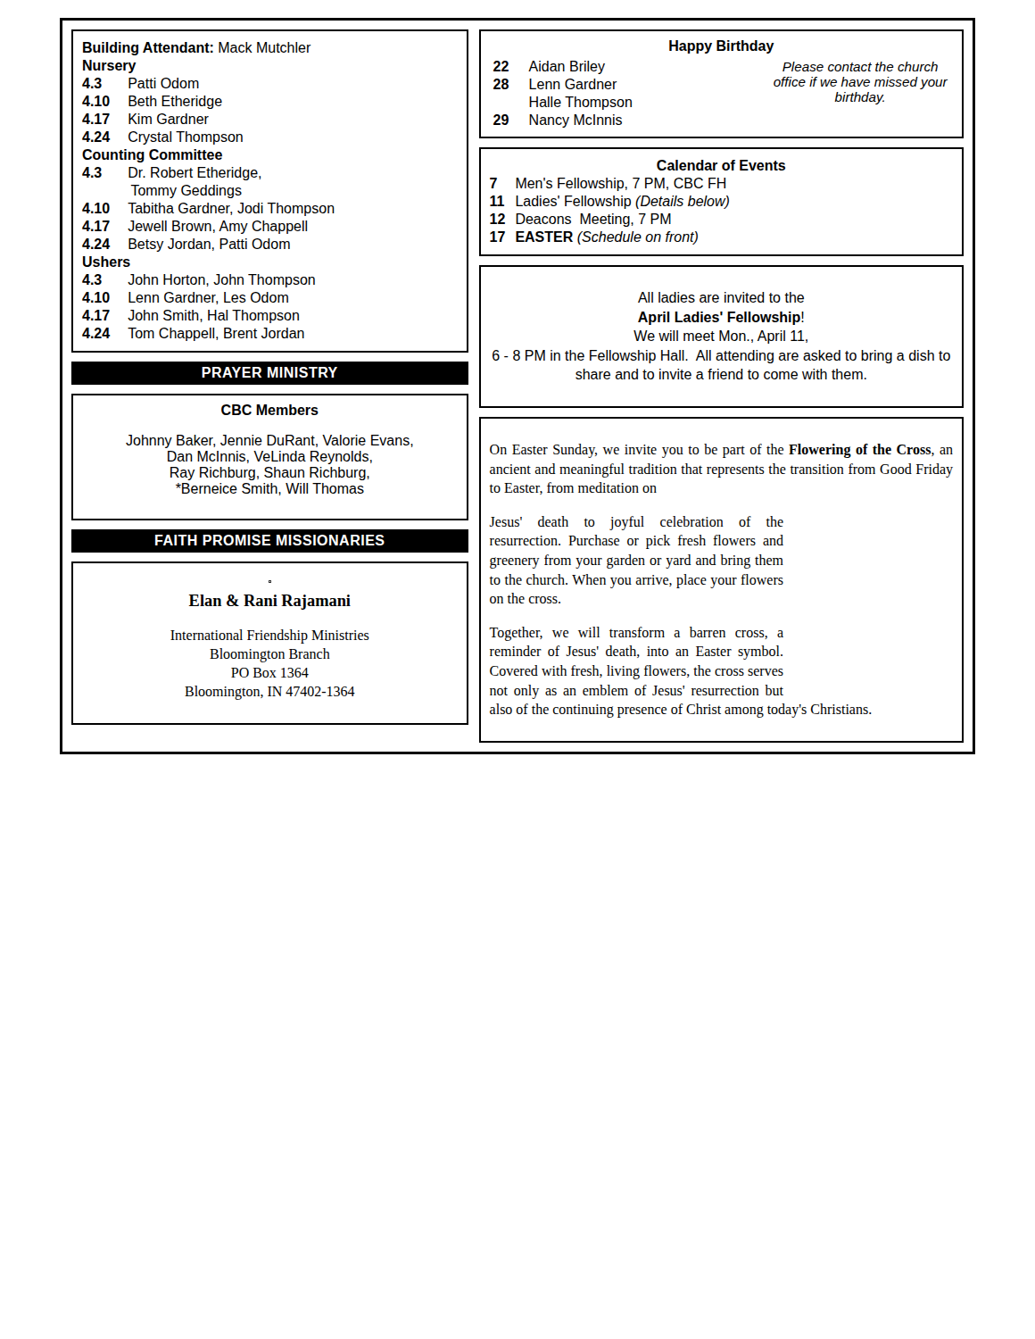Building Attendant: Mack Mutchler
Nursery
4.3 Patti Odom
4.10 Beth Etheridge
4.17 Kim Gardner
4.24 Crystal Thompson
Counting Committee
4.3 Dr. Robert Etheridge,
Tommy Geddings
4.10 Tabitha Gardner, Jodi Thompson
4.17 Jewell Brown, Amy Chappell
4.24 Betsy Jordan, Patti Odom
Ushers
4.3 John Horton, John Thompson
4.10 Lenn Gardner, Les Odom
4.17 John Smith, Hal Thompson
4.24 Tom Chappell, Brent Jordan
PRAYER MINISTRY
CBC Members
Johnny Baker, Jennie DuRant, Valorie Evans,
Dan McInnis, VeLinda Reynolds,
Ray Richburg, Shaun Richburg,
*Berneice Smith, Will Thomas
FAITH PROMISE MISSIONARIES
Elan & Rani Rajamani
International Friendship Ministries
Bloomington Branch
PO Box 1364
Bloomington, IN 47402-1364
Happy Birthday
| 22 | Aidan Briley | Please contact the church office if we have missed your birthday. |
| 28 | Lenn Gardner |
| | Halle Thompson |
| 29 | Nancy McInnis |
Calendar of Events
7 Men's Fellowship, 7 PM, CBC FH
11 Ladies' Fellowship (Details below)
12 Deacons Meeting, 7 PM
17 EASTER (Schedule on front)
All ladies are invited to the
April Ladies' Fellowship!
We will meet Mon., April 11,
6 - 8 PM in the Fellowship Hall. All attending are asked to bring a dish to share and to invite a friend to come with them.
On Easter Sunday, we invite you to be part of the Flowering of the Cross, an ancient and meaningful tradition that represents the transition from Good Friday to Easter, from meditation on
Jesus' death to joyful celebration of the resurrection. Purchase or pick fresh flowers and greenery from your garden or yard and bring them to the church. When you arrive, place your flowers on the cross.
Together, we will transform a barren cross, a reminder of Jesus' death, into an Easter symbol. Covered with fresh, living flowers, the cross serves not only as an emblem of Jesus' resurrection but also of the continuing presence of Christ among today's Christians.